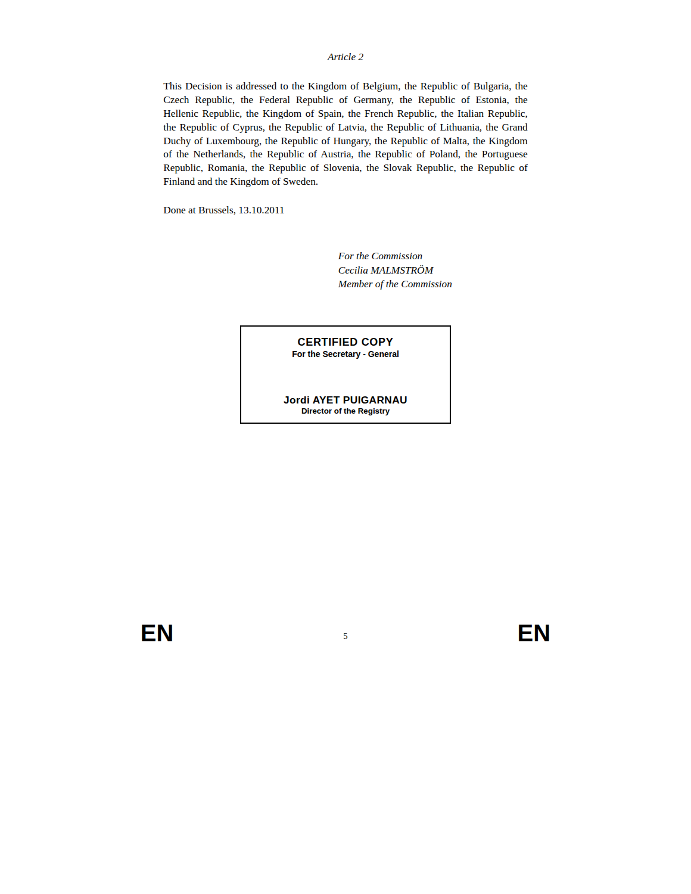Article 2
This Decision is addressed to the Kingdom of Belgium, the Republic of Bulgaria, the Czech Republic, the Federal Republic of Germany, the Republic of Estonia, the Hellenic Republic, the Kingdom of Spain, the French Republic, the Italian Republic, the Republic of Cyprus, the Republic of Latvia, the Republic of Lithuania, the Grand Duchy of Luxembourg, the Republic of Hungary, the Republic of Malta, the Kingdom of the Netherlands, the Republic of Austria, the Republic of Poland, the Portuguese Republic, Romania, the Republic of Slovenia, the Slovak Republic, the Republic of Finland and the Kingdom of Sweden.
Done at Brussels, 13.10.2011
For the Commission
Cecilia MALMSTRÖM
Member of the Commission
CERTIFIED COPY
For the Secretary - General
Jordi AYET PUIGARNAU
Director of the Registry
EN
5
EN